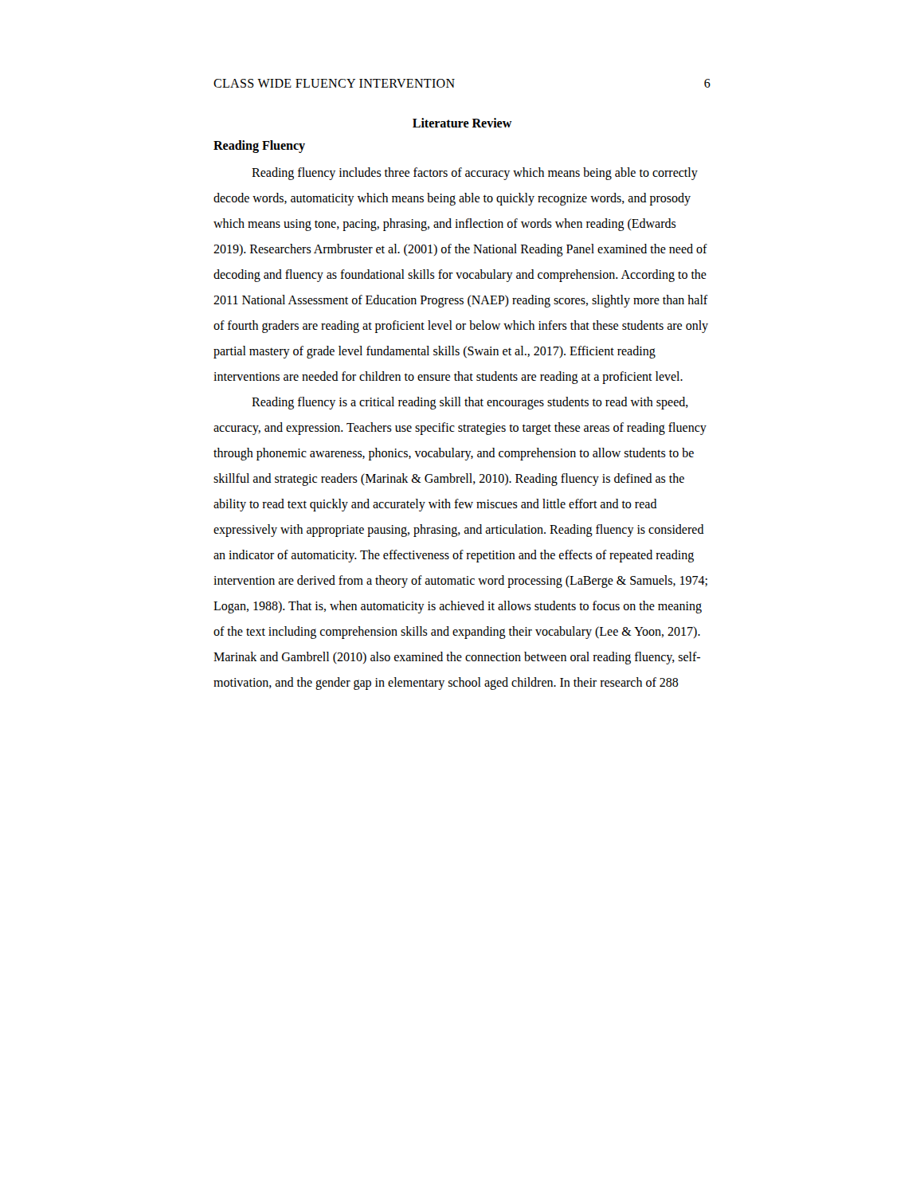Class Wide Fluency Intervention 6
Literature Review
Reading Fluency
Reading fluency includes three factors of accuracy which means being able to correctly decode words, automaticity which means being able to quickly recognize words, and prosody which means using tone, pacing, phrasing, and inflection of words when reading (Edwards 2019). Researchers Armbruster et al. (2001) of the National Reading Panel examined the need of decoding and fluency as foundational skills for vocabulary and comprehension. According to the 2011 National Assessment of Education Progress (NAEP) reading scores, slightly more than half of fourth graders are reading at proficient level or below which infers that these students are only partial mastery of grade level fundamental skills (Swain et al., 2017). Efficient reading interventions are needed for children to ensure that students are reading at a proficient level.
Reading fluency is a critical reading skill that encourages students to read with speed, accuracy, and expression. Teachers use specific strategies to target these areas of reading fluency through phonemic awareness, phonics, vocabulary, and comprehension to allow students to be skillful and strategic readers (Marinak & Gambrell, 2010). Reading fluency is defined as the ability to read text quickly and accurately with few miscues and little effort and to read expressively with appropriate pausing, phrasing, and articulation. Reading fluency is considered an indicator of automaticity. The effectiveness of repetition and the effects of repeated reading intervention are derived from a theory of automatic word processing (LaBerge & Samuels, 1974; Logan, 1988). That is, when automaticity is achieved it allows students to focus on the meaning of the text including comprehension skills and expanding their vocabulary (Lee & Yoon, 2017). Marinak and Gambrell (2010) also examined the connection between oral reading fluency, self-motivation, and the gender gap in elementary school aged children. In their research of 288